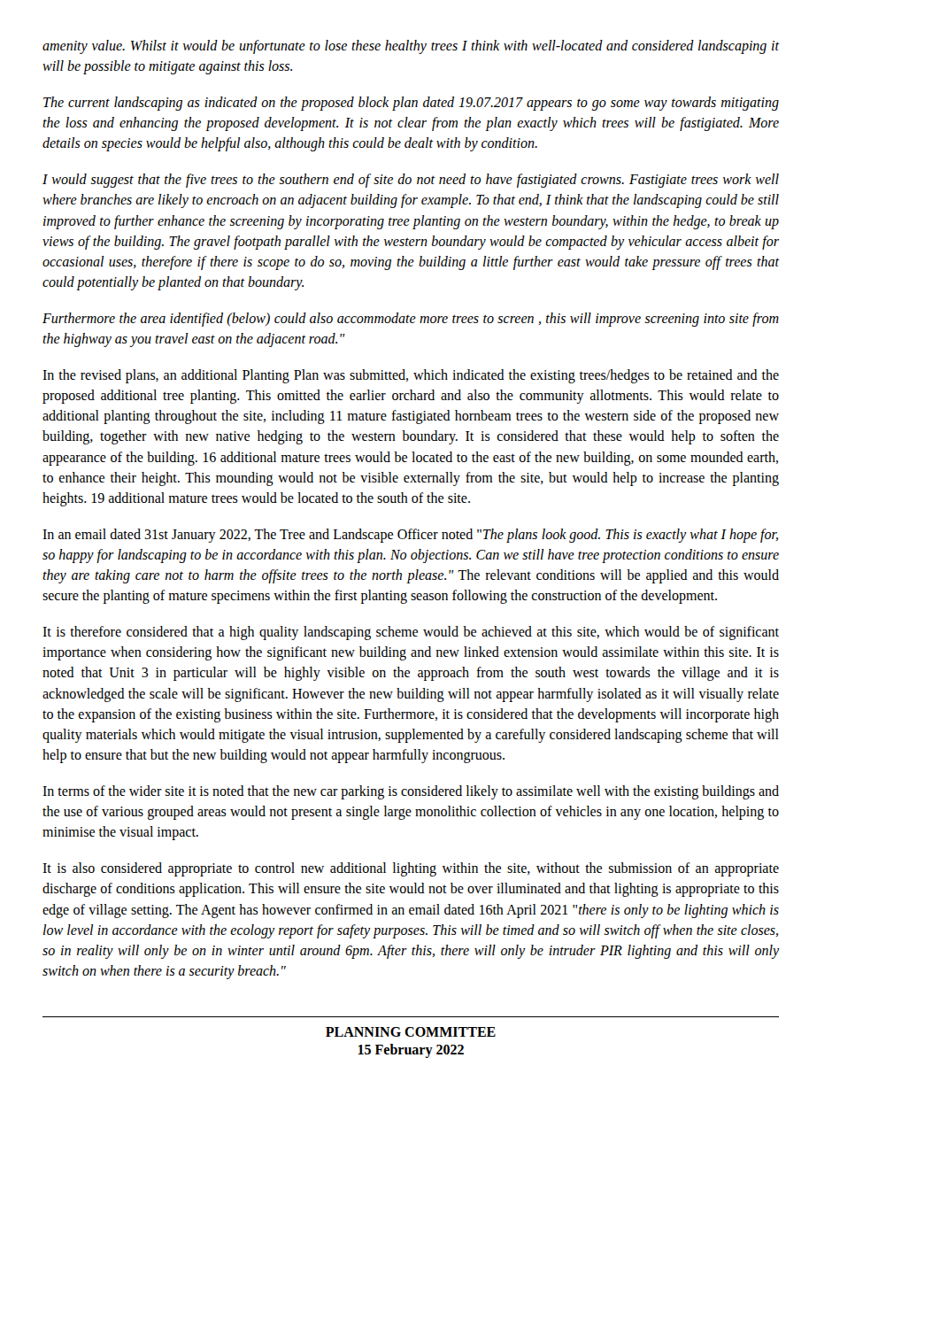amenity value. Whilst it would be unfortunate to lose these healthy trees I think with well-located and considered landscaping it will be possible to mitigate against this loss.
The current landscaping as indicated on the proposed block plan dated 19.07.2017 appears to go some way towards mitigating the loss and enhancing the proposed development. It is not clear from the plan exactly which trees will be fastigiated. More details on species would be helpful also, although this could be dealt with by condition.
I would suggest that the five trees to the southern end of site do not need to have fastigiated crowns. Fastigiate trees work well where branches are likely to encroach on an adjacent building for example. To that end, I think that the landscaping could be still improved to further enhance the screening by incorporating tree planting on the western boundary, within the hedge, to break up views of the building. The gravel footpath parallel with the western boundary would be compacted by vehicular access albeit for occasional uses, therefore if there is scope to do so, moving the building a little further east would take pressure off trees that could potentially be planted on that boundary.
Furthermore the area identified (below) could also accommodate more trees to screen , this will improve screening into site from the highway as you travel east on the adjacent road."
In the revised plans, an additional Planting Plan was submitted, which indicated the existing trees/hedges to be retained and the proposed additional tree planting. This omitted the earlier orchard and also the community allotments. This would relate to additional planting throughout the site, including 11 mature fastigiated hornbeam trees to the western side of the proposed new building, together with new native hedging to the western boundary. It is considered that these would help to soften the appearance of the building. 16 additional mature trees would be located to the east of the new building, on some mounded earth, to enhance their height. This mounding would not be visible externally from the site, but would help to increase the planting heights. 19 additional mature trees would be located to the south of the site.
In an email dated 31st January 2022, The Tree and Landscape Officer noted "The plans look good. This is exactly what I hope for, so happy for landscaping to be in accordance with this plan. No objections. Can we still have tree protection conditions to ensure they are taking care not to harm the offsite trees to the north please." The relevant conditions will be applied and this would secure the planting of mature specimens within the first planting season following the construction of the development.
It is therefore considered that a high quality landscaping scheme would be achieved at this site, which would be of significant importance when considering how the significant new building and new linked extension would assimilate within this site. It is noted that Unit 3 in particular will be highly visible on the approach from the south west towards the village and it is acknowledged the scale will be significant. However the new building will not appear harmfully isolated as it will visually relate to the expansion of the existing business within the site. Furthermore, it is considered that the developments will incorporate high quality materials which would mitigate the visual intrusion, supplemented by a carefully considered landscaping scheme that will help to ensure that but the new building would not appear harmfully incongruous.
In terms of the wider site it is noted that the new car parking is considered likely to assimilate well with the existing buildings and the use of various grouped areas would not present a single large monolithic collection of vehicles in any one location, helping to minimise the visual impact.
It is also considered appropriate to control new additional lighting within the site, without the submission of an appropriate discharge of conditions application. This will ensure the site would not be over illuminated and that lighting is appropriate to this edge of village setting. The Agent has however confirmed in an email dated 16th April 2021 "there is only to be lighting which is low level in accordance with the ecology report for safety purposes. This will be timed and so will switch off when the site closes, so in reality will only be on in winter until around 6pm. After this, there will only be intruder PIR lighting and this will only switch on when there is a security breach."
PLANNING COMMITTEE 15 February 2022